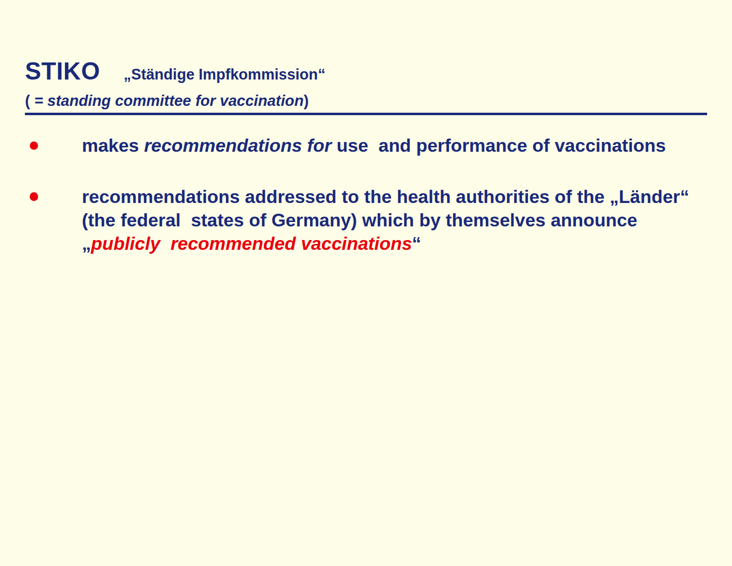STIKO „Ständige Impfkommission“
( = standing committee for vaccination)
makes recommendations for use and performance of vaccinations
recommendations addressed to the health authorities of the „Länder“ (the federal states of Germany) which by themselves announce „publicly recommended vaccinations“